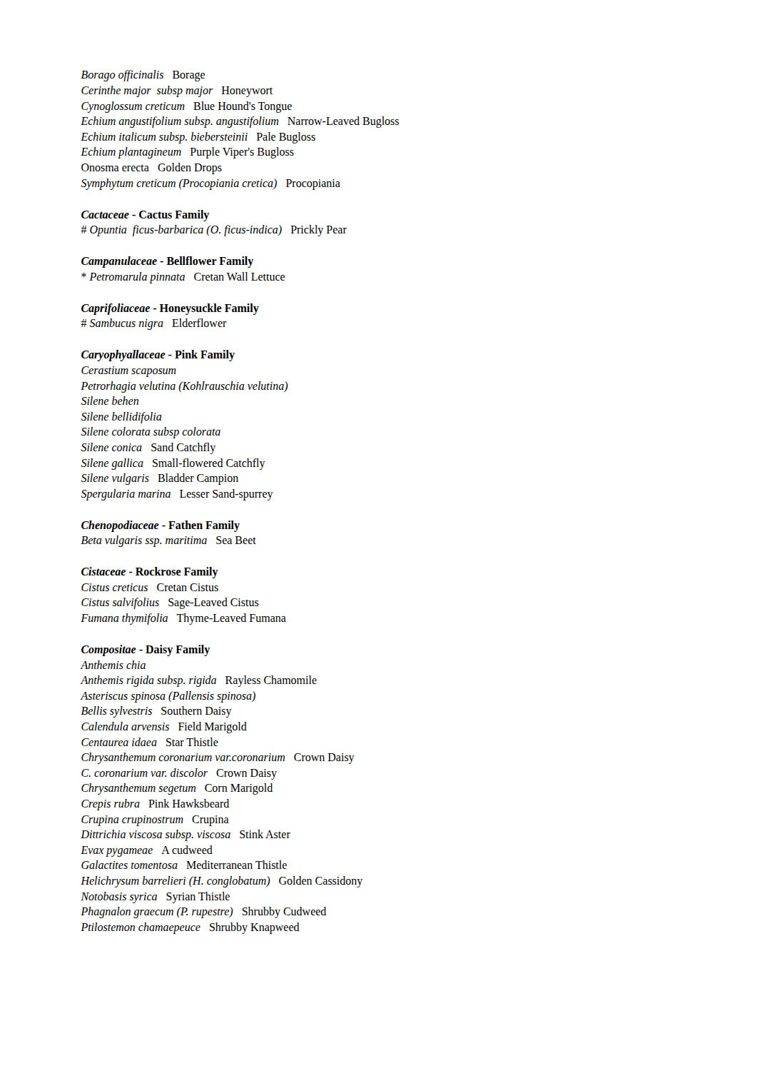Borago officinalis Borage
Cerinthe major subsp major Honeywort
Cynoglossum creticum Blue Hound's Tongue
Echium angustifolium subsp. angustifolium Narrow-Leaved Bugloss
Echium italicum subsp. biebersteinii Pale Bugloss
Echium plantagineum Purple Viper's Bugloss
Onosma erecta Golden Drops
Symphytum creticum (Procopiania cretica) Procopiania
Cactaceae - Cactus Family
# Opuntia ficus-barbarica (O. ficus-indica) Prickly Pear
Campanulaceae - Bellflower Family
* Petromarula pinnata Cretan Wall Lettuce
Caprifoliaceae - Honeysuckle Family
# Sambucus nigra Elderflower
Caryophyallaceae - Pink Family
Cerastium scaposum
Petrorhagia velutina (Kohlrauschia velutina)
Silene behen
Silene bellidifolia
Silene colorata subsp colorata
Silene conica Sand Catchfly
Silene gallica Small-flowered Catchfly
Silene vulgaris Bladder Campion
Spergularia marina Lesser Sand-spurrey
Chenopodiaceae - Fathen Family
Beta vulgaris ssp. maritima Sea Beet
Cistaceae - Rockrose Family
Cistus creticus Cretan Cistus
Cistus salvifolius Sage-Leaved Cistus
Fumana thymifolia Thyme-Leaved Fumana
Compositae - Daisy Family
Anthemis chia
Anthemis rigida subsp. rigida Rayless Chamomile
Asteriscus spinosa (Pallensis spinosa)
Bellis sylvestris Southern Daisy
Calendula arvensis Field Marigold
Centaurea idaea Star Thistle
Chrysanthemum coronarium var.coronarium Crown Daisy
C. coronarium var. discolor Crown Daisy
Chrysanthemum segetum Corn Marigold
Crepis rubra Pink Hawksbeard
Crupina crupinostrum Crupina
Dittrichia viscosa subsp. viscosa Stink Aster
Evax pygameae A cudweed
Galactites tomentosa Mediterranean Thistle
Helichrysum barrelieri (H. conglobatum) Golden Cassidony
Notobasis syrica Syrian Thistle
Phagnalon graecum (P. rupestre) Shrubby Cudweed
Ptilostemon chamaepeuce Shrubby Knapweed